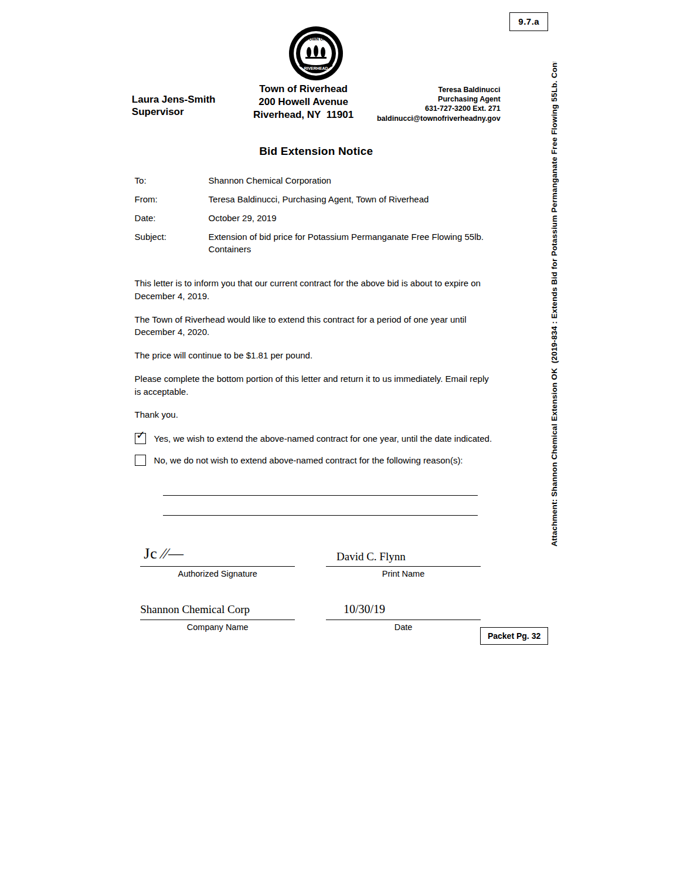9.7.a
Attachment: Shannon Chemical Extension OK (2019-834 : Extends Bid for Potassium Permanganate Free Flowing 55Lb. Containers)
TOWN OF RIVERHEAD
Laura Jens-Smith
Supervisor
Town of Riverhead
200 Howell Avenue
Riverhead, NY 11901
Teresa Baldinucci
Purchasing Agent
631-727-3200 Ext. 271
baldinucci@townofriverheadny.gov
Bid Extension Notice
| To: | Shannon Chemical Corporation |
| From: | Teresa Baldinucci, Purchasing Agent, Town of Riverhead |
| Date: | October 29, 2019 |
| Subject: | Extension of bid price for Potassium Permanganate Free Flowing 55lb. Containers |
This letter is to inform you that our current contract for the above bid is about to expire on December 4, 2019.
The Town of Riverhead would like to extend this contract for a period of one year until December 4, 2020.
The price will continue to be $1.81 per pound.
Please complete the bottom portion of this letter and return it to us immediately. Email reply is acceptable.
Thank you.
✓
Yes, we wish to extend the above-named contract for one year, until the date indicated.
No, we do not wish to extend above-named contract for the following reason(s):
Jc ⁄⁄—
Authorized Signature
David C. Flynn
Print Name
Shannon Chemical Corp
Company Name
10/30/19
Date
Packet Pg. 32